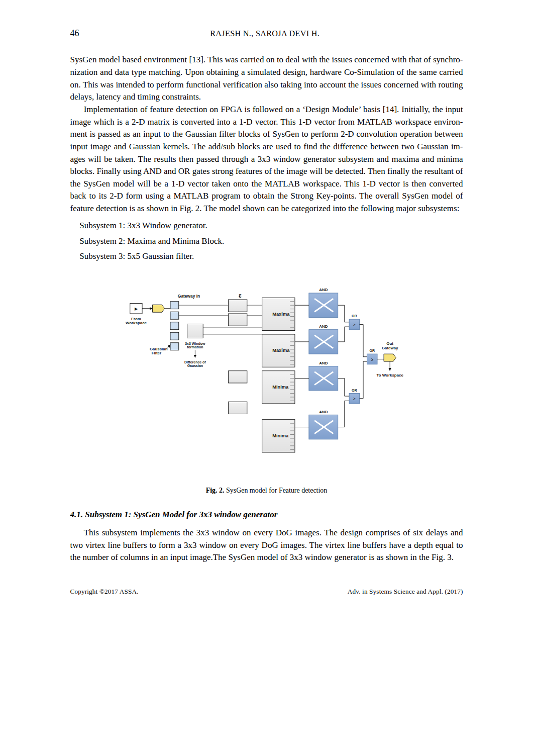46 RAJESH N., SAROJA DEVI H.
SysGen model based environment [13]. This was carried on to deal with the issues concerned with that of synchronization and data type matching. Upon obtaining a simulated design, hardware Co-Simulation of the same carried on. This was intended to perform functional verification also taking into account the issues concerned with routing delays, latency and timing constraints.
Implementation of feature detection on FPGA is followed on a ‘Design Module’ basis [14]. Initially, the input image which is a 2-D matrix is converted into a 1-D vector. This 1-D vector from MATLAB workspace environment is passed as an input to the Gaussian filter blocks of SysGen to perform 2-D convolution operation between input image and Gaussian kernels. The add/sub blocks are used to find the difference between two Gaussian images will be taken. The results then passed through a 3x3 window generator subsystem and maxima and minima blocks. Finally using AND and OR gates strong features of the image will be detected. Then finally the resultant of the SysGen model will be a 1-D vector taken onto the MATLAB workspace. This 1-D vector is then converted back to its 2-D form using a MATLAB program to obtain the Strong Key-points. The overall SysGen model of feature detection is as shown in Fig. 2. The model shown can be categorized into the following major subsystems:
Subsystem 1: 3x3 Window generator.
Subsystem 2: Maxima and Minima Block.
Subsystem 3: 5x5 Gaussian filter.
▶ From Workspace Gateway In ε Gaussian Filter 3x3 Window formation Difference of Gaussian Maxima AND Maxima AND OR ≥ Minima AND Minima AND OR ≥ OR ≥ Gateway Out To Workspace
Fig. 2. SysGen model for Feature detection
4.1. Subsystem 1: SysGen Model for 3x3 window generator
This subsystem implements the 3x3 window on every DoG images. The design comprises of six delays and two virtex line buffers to form a 3x3 window on every DoG images. The virtex line buffers have a depth equal to the number of columns in an input image.The SysGen model of 3x3 window generator is as shown in the Fig. 3.
Copyright ©2017 ASSA. Adv. in Systems Science and Appl. (2017)